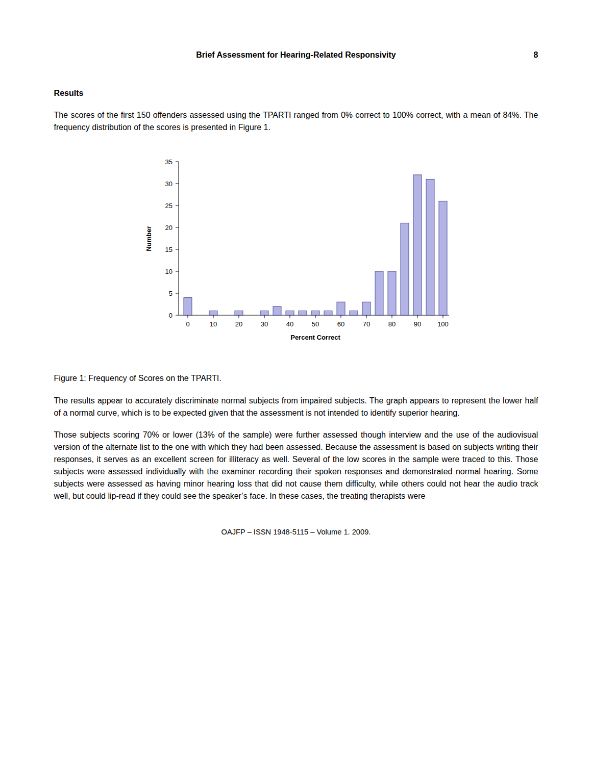Brief Assessment for Hearing-Related Responsivity 8
Results
The scores of the first 150 offenders assessed using the TPARTI ranged from 0% correct to 100% correct, with a mean of 84%. The frequency distribution of the scores is presented in Figure 1.
0 5 10 15 20 25 30 35 Number 0 10 20 30 40 50 60 70 80 90 100 Percent Correct
Figure 1: Frequency of Scores on the TPARTI.
The results appear to accurately discriminate normal subjects from impaired subjects. The graph appears to represent the lower half of a normal curve, which is to be expected given that the assessment is not intended to identify superior hearing.
Those subjects scoring 70% or lower (13% of the sample) were further assessed though interview and the use of the audiovisual version of the alternate list to the one with which they had been assessed. Because the assessment is based on subjects writing their responses, it serves as an excellent screen for illiteracy as well. Several of the low scores in the sample were traced to this. Those subjects were assessed individually with the examiner recording their spoken responses and demonstrated normal hearing. Some subjects were assessed as having minor hearing loss that did not cause them difficulty, while others could not hear the audio track well, but could lip-read if they could see the speaker’s face. In these cases, the treating therapists were
OAJFP – ISSN 1948-5115 – Volume 1. 2009.